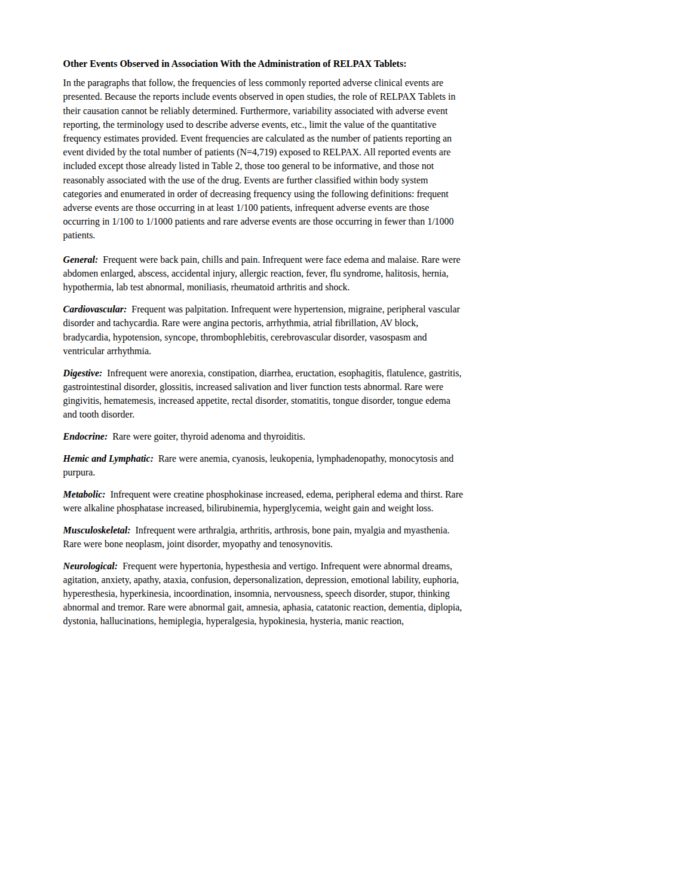Other Events Observed in Association With the Administration of RELPAX Tablets:
In the paragraphs that follow, the frequencies of less commonly reported adverse clinical events are presented. Because the reports include events observed in open studies, the role of RELPAX Tablets in their causation cannot be reliably determined. Furthermore, variability associated with adverse event reporting, the terminology used to describe adverse events, etc., limit the value of the quantitative frequency estimates provided. Event frequencies are calculated as the number of patients reporting an event divided by the total number of patients (N=4,719) exposed to RELPAX. All reported events are included except those already listed in Table 2, those too general to be informative, and those not reasonably associated with the use of the drug. Events are further classified within body system categories and enumerated in order of decreasing frequency using the following definitions: frequent adverse events are those occurring in at least 1/100 patients, infrequent adverse events are those occurring in 1/100 to 1/1000 patients and rare adverse events are those occurring in fewer than 1/1000 patients.
General: Frequent were back pain, chills and pain. Infrequent were face edema and malaise. Rare were abdomen enlarged, abscess, accidental injury, allergic reaction, fever, flu syndrome, halitosis, hernia, hypothermia, lab test abnormal, moniliasis, rheumatoid arthritis and shock.
Cardiovascular: Frequent was palpitation. Infrequent were hypertension, migraine, peripheral vascular disorder and tachycardia. Rare were angina pectoris, arrhythmia, atrial fibrillation, AV block, bradycardia, hypotension, syncope, thrombophlebitis, cerebrovascular disorder, vasospasm and ventricular arrhythmia.
Digestive: Infrequent were anorexia, constipation, diarrhea, eructation, esophagitis, flatulence, gastritis, gastrointestinal disorder, glossitis, increased salivation and liver function tests abnormal. Rare were gingivitis, hematemesis, increased appetite, rectal disorder, stomatitis, tongue disorder, tongue edema and tooth disorder.
Endocrine: Rare were goiter, thyroid adenoma and thyroiditis.
Hemic and Lymphatic: Rare were anemia, cyanosis, leukopenia, lymphadenopathy, monocytosis and purpura.
Metabolic: Infrequent were creatine phosphokinase increased, edema, peripheral edema and thirst. Rare were alkaline phosphatase increased, bilirubinemia, hyperglycemia, weight gain and weight loss.
Musculoskeletal: Infrequent were arthralgia, arthritis, arthrosis, bone pain, myalgia and myasthenia. Rare were bone neoplasm, joint disorder, myopathy and tenosynovitis.
Neurological: Frequent were hypertonia, hypesthesia and vertigo. Infrequent were abnormal dreams, agitation, anxiety, apathy, ataxia, confusion, depersonalization, depression, emotional lability, euphoria, hyperesthesia, hyperkinesia, incoordination, insomnia, nervousness, speech disorder, stupor, thinking abnormal and tremor. Rare were abnormal gait, amnesia, aphasia, catatonic reaction, dementia, diplopia, dystonia, hallucinations, hemiplegia, hyperalgesia, hypokinesia, hysteria, manic reaction,